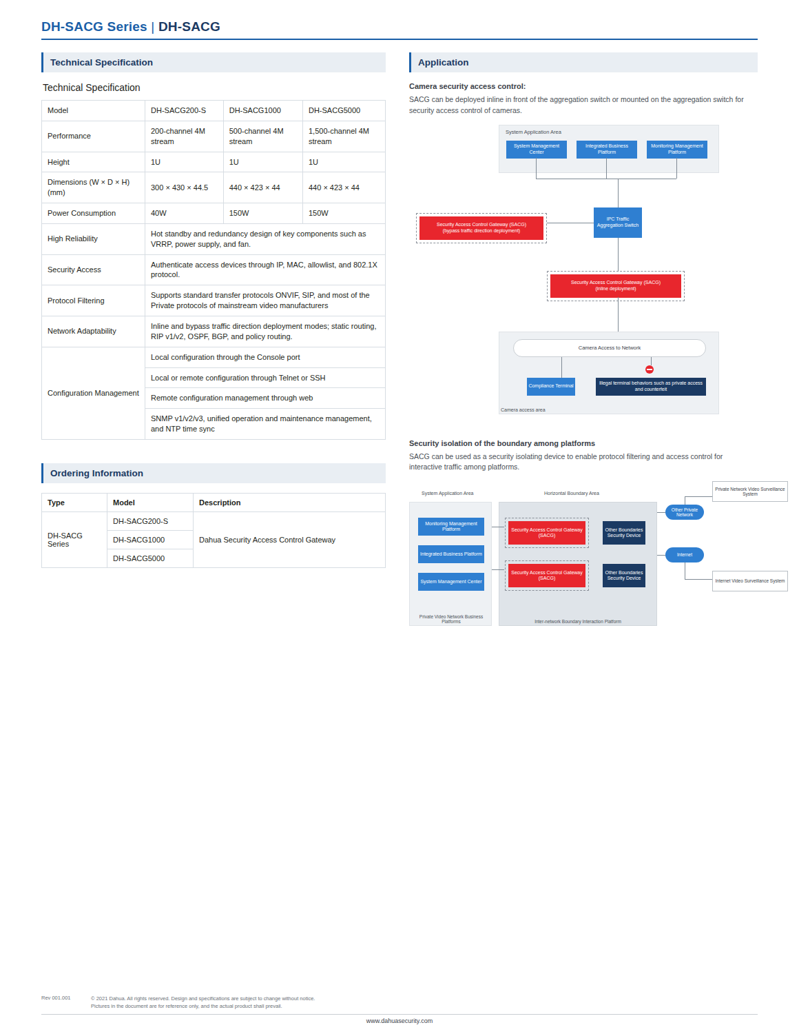DH-SACG Series | DH-SACG
Technical Specification
Technical Specification
| Model | DH-SACG200-S | DH-SACG1000 | DH-SACG5000 |
| Performance | 200-channel 4M stream | 500-channel 4M stream | 1,500-channel 4M stream |
| Height | 1U | 1U | 1U |
| Dimensions (W × D × H) (mm) | 300 × 430 × 44.5 | 440 × 423 × 44 | 440 × 423 × 44 |
| Power Consumption | 40W | 150W | 150W |
| High Reliability | Hot standby and redundancy design of key components such as VRRP, power supply, and fan. |
| Security Access | Authenticate access devices through IP, MAC, allowlist, and 802.1X protocol. |
| Protocol Filtering | Supports standard transfer protocols ONVIF, SIP, and most of the Private protocols of mainstream video manufacturers |
| Network Adaptability | Inline and bypass traffic direction deployment modes; static routing, RIP v1/v2, OSPF, BGP, and policy routing. |
| Configuration Management | Local configuration through the Console port |
| Local or remote configuration through Telnet or SSH |
| Remote configuration management through web |
| SNMP v1/v2/v3, unified operation and maintenance management, and NTP time sync |
Ordering Information
| Type | Model | Description |
| --- | --- | --- |
| DH-SACG Series | DH-SACG200-S | Dahua Security Access Control Gateway |
| DH-SACG1000 |
| DH-SACG5000 |
Application
Camera security access control:
SACG can be deployed inline in front of the aggregation switch or mounted on the aggregation switch for security access control of cameras.
System Application Area
System Management Center
Integrated Business Platform
Monitoring Management Platform
Security Access Control Gateway (SACG)
(bypass traffic direction deployment)
IPC Traffic Aggregation Switch
Security Access Control Gateway (SACG)
(inline deployment)
Camera Access to Network
Compliance Terminal
Illegal terminal behaviors such as private access and counterfeit
Camera access area
Security isolation of the boundary among platforms
SACG can be used as a security isolating device to enable protocol filtering and access control for interactive traffic among platforms.
System Application Area
Horizontal Boundary Area
Monitoring Management Platform
Integrated Business Platform
System Management Center
Private Video Network Business Platforms
Security Access Control Gateway (SACG)
Security Access Control Gateway (SACG)
Other Boundaries Security Device
Other Boundaries Security Device
Inter-network Boundary Interaction Platform
Other Private Network
Internet
Private Network Video Surveillance System
Internet Video Surveillance System
Rev 001.001 © 2021 Dahua. All rights reserved. Design and specifications are subject to change without notice.
Pictures in the document are for reference only, and the actual product shall prevail.
www.dahuasecurity.com